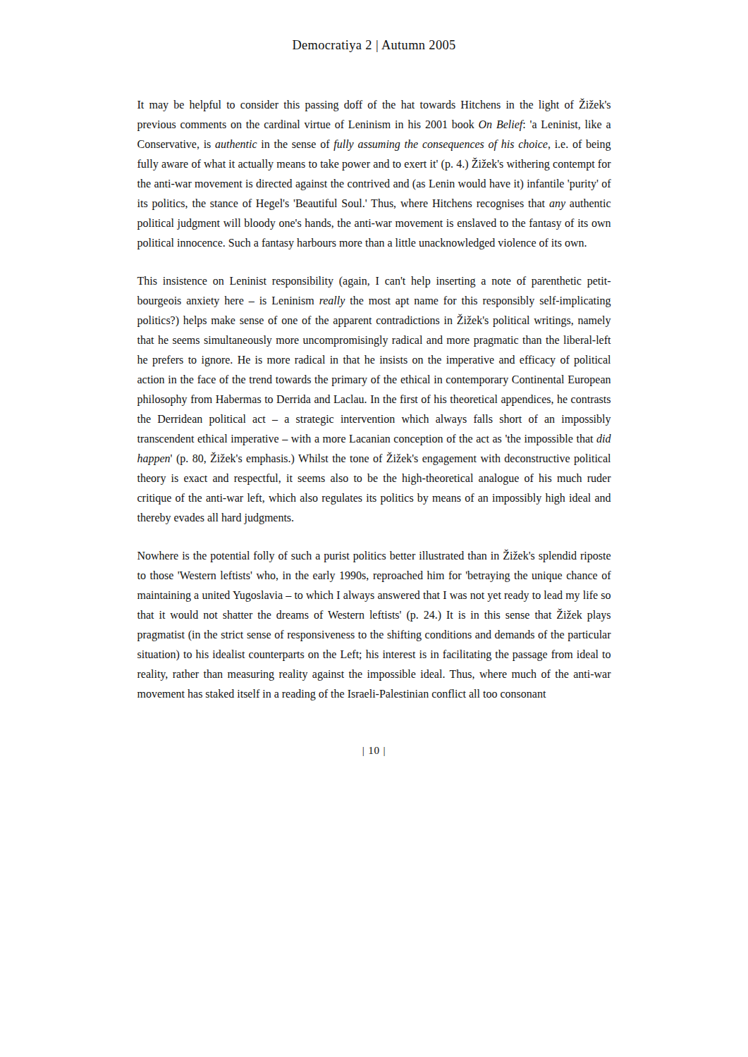Democratiya 2 | Autumn 2005
It may be helpful to consider this passing doff of the hat towards Hitchens in the light of Žižek's previous comments on the cardinal virtue of Leninism in his 2001 book On Belief: 'a Leninist, like a Conservative, is authentic in the sense of fully assuming the consequences of his choice, i.e. of being fully aware of what it actually means to take power and to exert it' (p. 4.) Žižek's withering contempt for the anti-war movement is directed against the contrived and (as Lenin would have it) infantile 'purity' of its politics, the stance of Hegel's 'Beautiful Soul.' Thus, where Hitchens recognises that any authentic political judgment will bloody one's hands, the anti-war movement is enslaved to the fantasy of its own political innocence. Such a fantasy harbours more than a little unacknowledged violence of its own.
This insistence on Leninist responsibility (again, I can't help inserting a note of parenthetic petit-bourgeois anxiety here – is Leninism really the most apt name for this responsibly self-implicating politics?) helps make sense of one of the apparent contradictions in Žižek's political writings, namely that he seems simultaneously more uncompromisingly radical and more pragmatic than the liberal-left he prefers to ignore. He is more radical in that he insists on the imperative and efficacy of political action in the face of the trend towards the primary of the ethical in contemporary Continental European philosophy from Habermas to Derrida and Laclau. In the first of his theoretical appendices, he contrasts the Derridean political act – a strategic intervention which always falls short of an impossibly transcendent ethical imperative – with a more Lacanian conception of the act as 'the impossible that did happen' (p. 80, Žižek's emphasis.) Whilst the tone of Žižek's engagement with deconstructive political theory is exact and respectful, it seems also to be the high-theoretical analogue of his much ruder critique of the anti-war left, which also regulates its politics by means of an impossibly high ideal and thereby evades all hard judgments.
Nowhere is the potential folly of such a purist politics better illustrated than in Žižek's splendid riposte to those 'Western leftists' who, in the early 1990s, reproached him for 'betraying the unique chance of maintaining a united Yugoslavia – to which I always answered that I was not yet ready to lead my life so that it would not shatter the dreams of Western leftists' (p. 24.) It is in this sense that Žižek plays pragmatist (in the strict sense of responsiveness to the shifting conditions and demands of the particular situation) to his idealist counterparts on the Left; his interest is in facilitating the passage from ideal to reality, rather than measuring reality against the impossible ideal. Thus, where much of the anti-war movement has staked itself in a reading of the Israeli-Palestinian conflict all too consonant
| 10 |